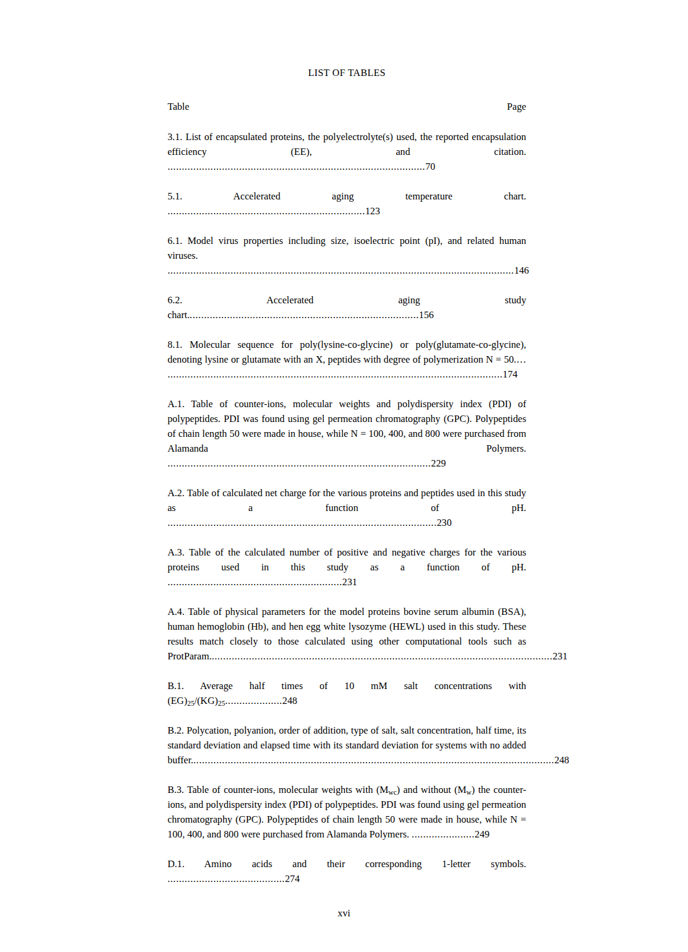LIST OF TABLES
Table Page
3.1. List of encapsulated proteins, the polyelectrolyte(s) used, the reported encapsulation efficiency (EE), and citation. .......................................................................................... 70
5.1. Accelerated aging temperature chart. ..................................................................... 123
6.1. Model virus properties including size, isoelectric point (pI), and related human viruses. ......................................................................................................................... 146
6.2. Accelerated aging study chart................................................................................. 156
8.1. Molecular sequence for poly(lysine-co-glycine) or poly(glutamate-co-glycine), denoting lysine or glutamate with an X, peptides with degree of polymerization N = 50.… ..................................................................................................................... 174
A.1. Table of counter-ions, molecular weights and polydispersity index (PDI) of polypeptides. PDI was found using gel permeation chromatography (GPC). Polypeptides of chain length 50 were made in house, while N = 100, 400, and 800 were purchased from Alamanda Polymers. ............................................................................................ 229
A.2. Table of calculated net charge for the various proteins and peptides used in this study as a function of pH. .............................................................................................. 230
A.3. Table of the calculated number of positive and negative charges for the various proteins used in this study as a function of pH. ............................................................. 231
A.4. Table of physical parameters for the model proteins bovine serum albumin (BSA), human hemoglobin (Hb), and hen egg white lysozyme (HEWL) used in this study. These results match closely to those calculated using other computational tools such as ProtParam........................................................................................................................ 231
B.1. Average half times of 10 mM salt concentrations with (EG)25/(KG)25.................... 248
B.2. Polycation, polyanion, order of addition, type of salt, salt concentration, half time, its standard deviation and elapsed time with its standard deviation for systems with no added buffer............................................................................................................................... 248
B.3. Table of counter-ions, molecular weights with (Mwc) and without (Mw) the counter-ions, and polydispersity index (PDI) of polypeptides. PDI was found using gel permeation chromatography (GPC). Polypeptides of chain length 50 were made in house, while N = 100, 400, and 800 were purchased from Alamanda Polymers. ...................... 249
D.1. Amino acids and their corresponding 1-letter symbols. ......................................... 274
xvi